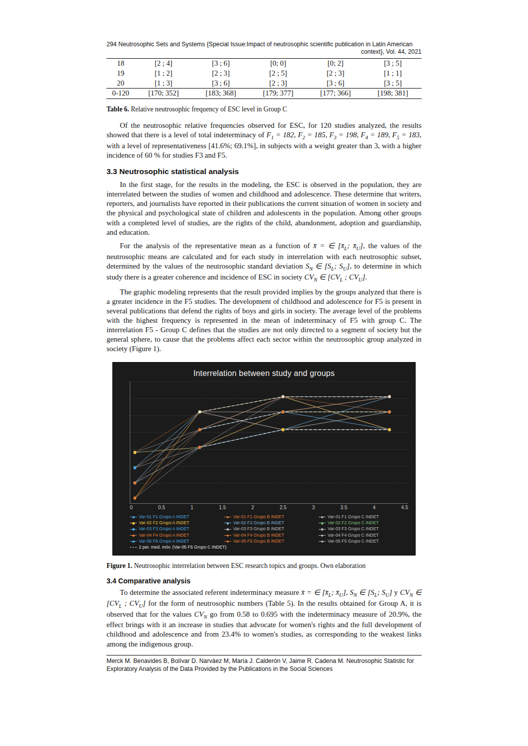294 Neutrosophic Sets and Systems {Special Issue:Impact of neutrosophic scientific publication in Latin American context}, Vol. 44, 2021
| 18 | [2 ; 4] | [3 ; 6] | [0; 0] | [0; 2] | [3 ; 5] |
| 19 | [1 ; 2] | [2 ; 3] | [2 ; 5] | [2 ; 3] | [1 ; 1] |
| 20 | [1 ; 3] | [3 ; 6] | [2 ; 3] | [3 ; 6] | [3 ; 5] |
| 0-120 | [170; 352] | [183; 368] | [179; 377] | [177; 366] | [198; 381] |
Table 6. Relative neutrosophic frequency of ESC level in Group C
Of the neutrosophic relative frequencies observed for ESC, for 120 studies analyzed, the results showed that there is a level of total indeterminacy of F1 = 182, F2 = 185, F3 = 198, F4 = 189, F5 = 183, with a level of representativeness [41.6%; 69.1%], in subjects with a weight greater than 3, with a higher incidence of 60 % for studies F3 and F5.
3.3 Neutrosophic statistical analysis
In the first stage, for the results in the modeling, the ESC is observed in the population, they are interrelated between the studies of women and childhood and adolescence. These determine that writers, reporters, and journalists have reported in their publications the current situation of women in society and the physical and psychological state of children and adolescents in the population. Among other groups with a completed level of studies, are the rights of the child, abandonment, adoption and guardianship, and education.
For the analysis of the representative mean as a function of x̄ = ∈ [x̄L; x̄U], the values of the neutrosophic means are calculated and for each study in interrelation with each neutrosophic subset, determined by the values of the neutrosophic standard deviation SN ∈ [SL; SU], to determine in which study there is a greater coherence and incidence of ESC in society CVN ∈ [CVL ; CVU].
The graphic modeling represents that the result provided implies by the groups analyzed that there is a greater incidence in the F5 studies. The development of childhood and adolescence for F5 is present in several publications that defend the rights of boys and girls in society. The average level of the problems with the highest frequency is represented in the mean of indeterminacy of F5 with group C. The interrelation F5 - Group C defines that the studies are not only directed to a segment of society but the general sphere, to cause that the problems affect each sector within the neutrosophic group analyzed in society (Figure 1).
Interrelation between study and groups
7
6
5
4
3
2
1
0
00.511.522.533.544.5
Var-01 F1 Grupo A INDET Var-01 F1 Grupo B INDET Var-01 F1 Grupo C INDET Var-02 F2 Grupo A INDET Var-02 F2 Grupo B INDET Var-02 F2 Grupo C INDET Var-03 F3 Grupo A INDET Var-03 F3 Grupo B INDET Var-03 F3 Grupo C INDET Var-04 F4 Grupo A INDET Var-04 F4 Grupo B INDET Var-04 F4 Grupo C INDET Var-05 F5 Grupo A INDET Var-05 F5 Grupo B INDET Var-05 F5 Grupo C INDET 2 per. med. móv. (Var-05 F5 Grupo C INDET)
Figure 1. Neutrosophic interrelation between ESC research topics and groups. Own elaboration
3.4 Comparative analysis
To determine the associated referent indeterminacy measure x̄ = ∈ [x̄L; x̄U], SN ∈ [SL; SU] y CVN ∈ [CVL ; CVU] for the form of neutrosophic numbers (Table 5). In the results obtained for Group A, it is observed that for the values CVN go from 0.58 to 0.695 with the indeterminacy measure of 20.9%, the effect brings with it an increase in studies that advocate for women's rights and the full development of childhood and adolescence and from 23.4% to women's studies, as corresponding to the weakest links among the indigenous group.
Merck M. Benavides B, Bolívar D. Narváez M, María J. Calderón V, Jaime R. Cadena M. Neutrosophic Statistic for Exploratory Analysis of the Data Provided by the Publications in the Social Sciences